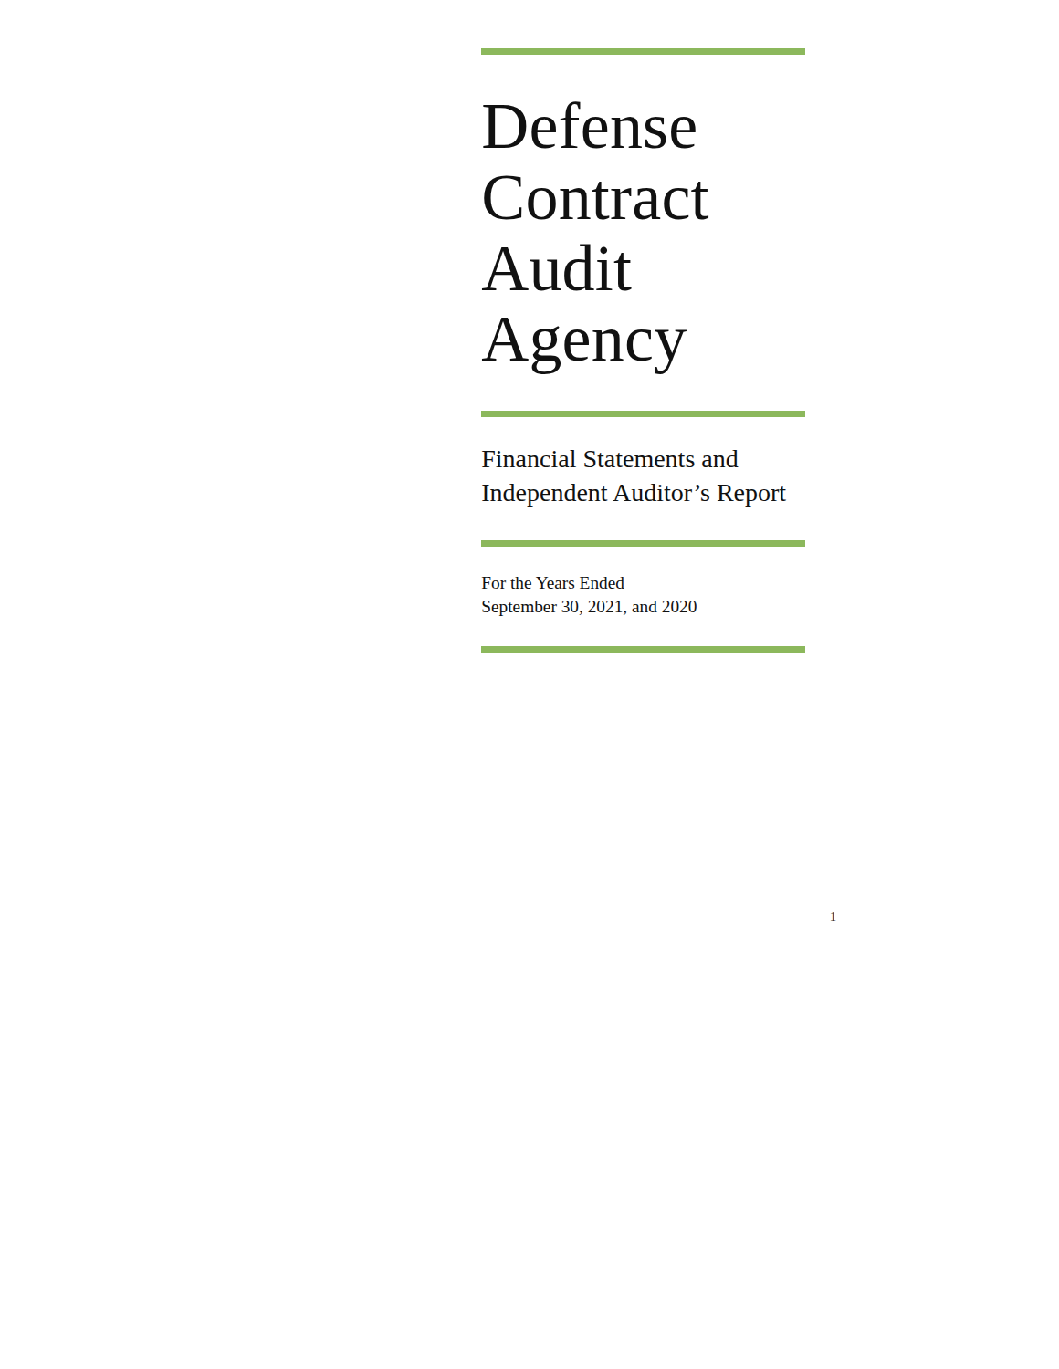Defense Contract Audit Agency
Financial Statements and Independent Auditor’s Report
For the Years Ended
September 30, 2021, and 2020
1